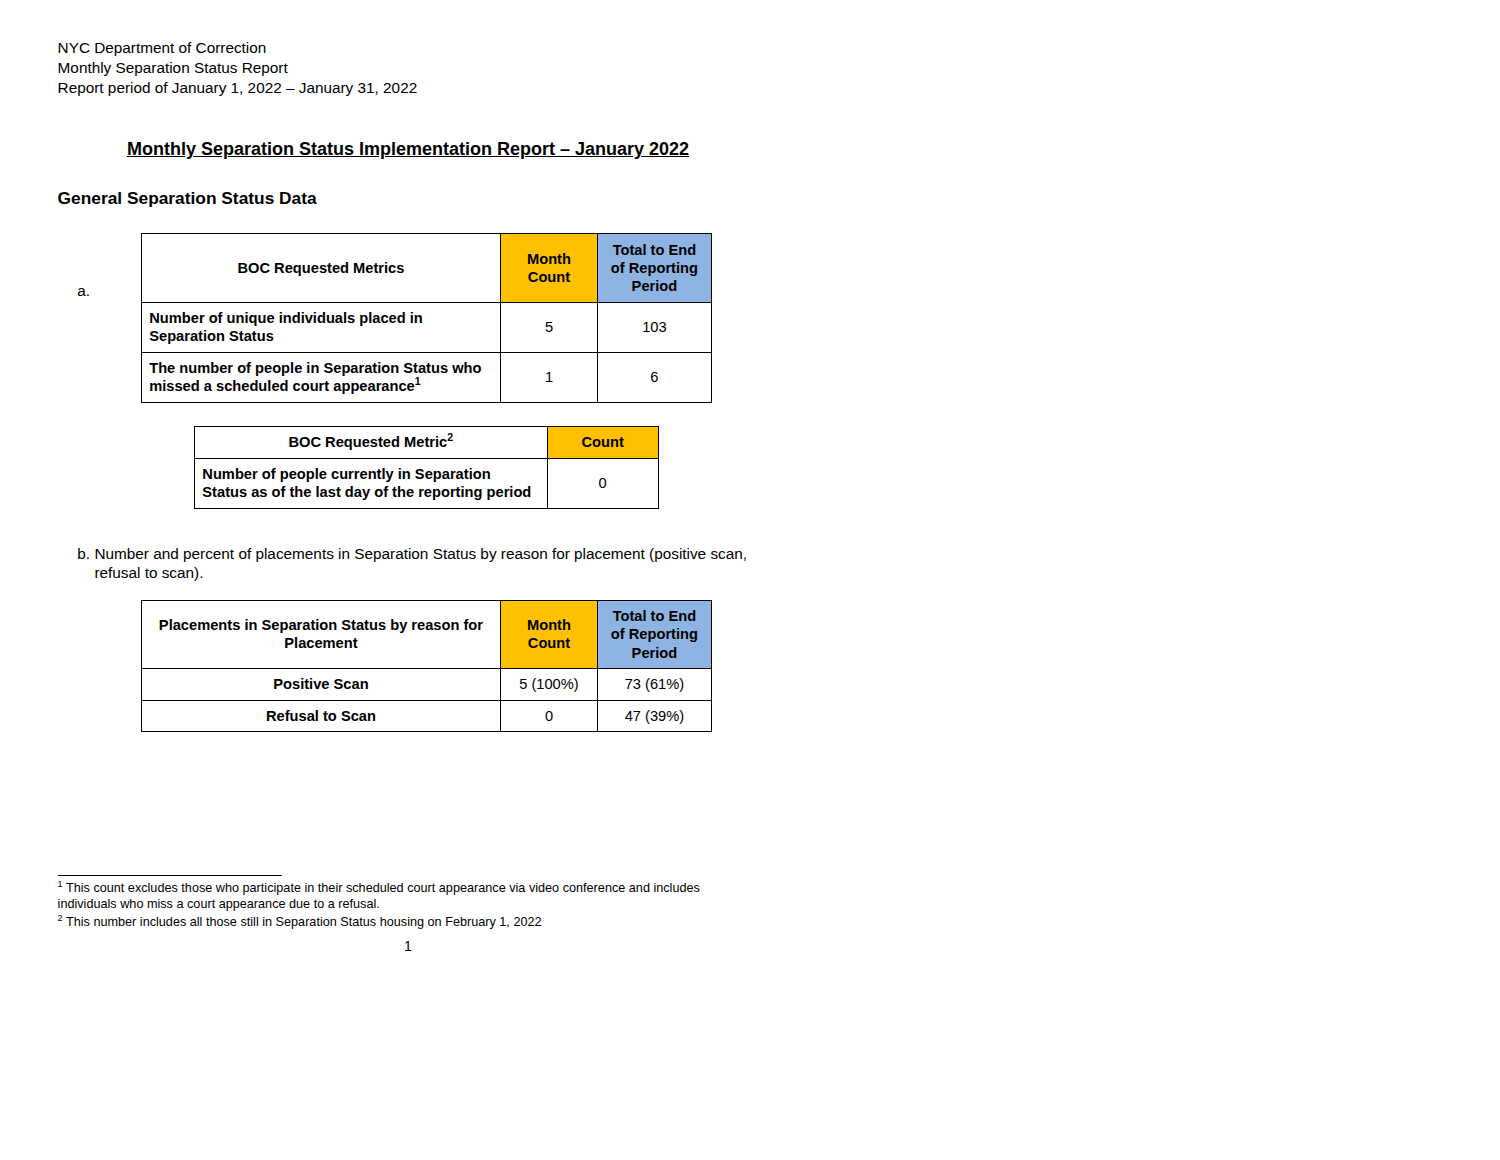NYC Department of Correction
Monthly Separation Status Report
Report period of January 1, 2022 – January 31, 2022
Monthly Separation Status Implementation Report – January 2022
General Separation Status Data
| BOC Requested Metrics | Month Count | Total to End of Reporting Period |
| --- | --- | --- |
| Number of unique individuals placed in Separation Status | 5 | 103 |
| The number of people in Separation Status who missed a scheduled court appearance 1 | 1 | 6 |
| BOC Requested Metric 2 | Count |
| --- | --- |
| Number of people currently in Separation Status as of the last day of the reporting period | 0 |
Number and percent of placements in Separation Status by reason for placement (positive scan, refusal to scan).
| Placements in Separation Status by reason for Placement | Month Count | Total to End of Reporting Period |
| --- | --- | --- |
| Positive Scan | 5 (100%) | 73 (61%) |
| Refusal to Scan | 0 | 47 (39%) |
1 This count excludes those who participate in their scheduled court appearance via video conference and includes individuals who miss a court appearance due to a refusal.
2 This number includes all those still in Separation Status housing on February 1, 2022
1